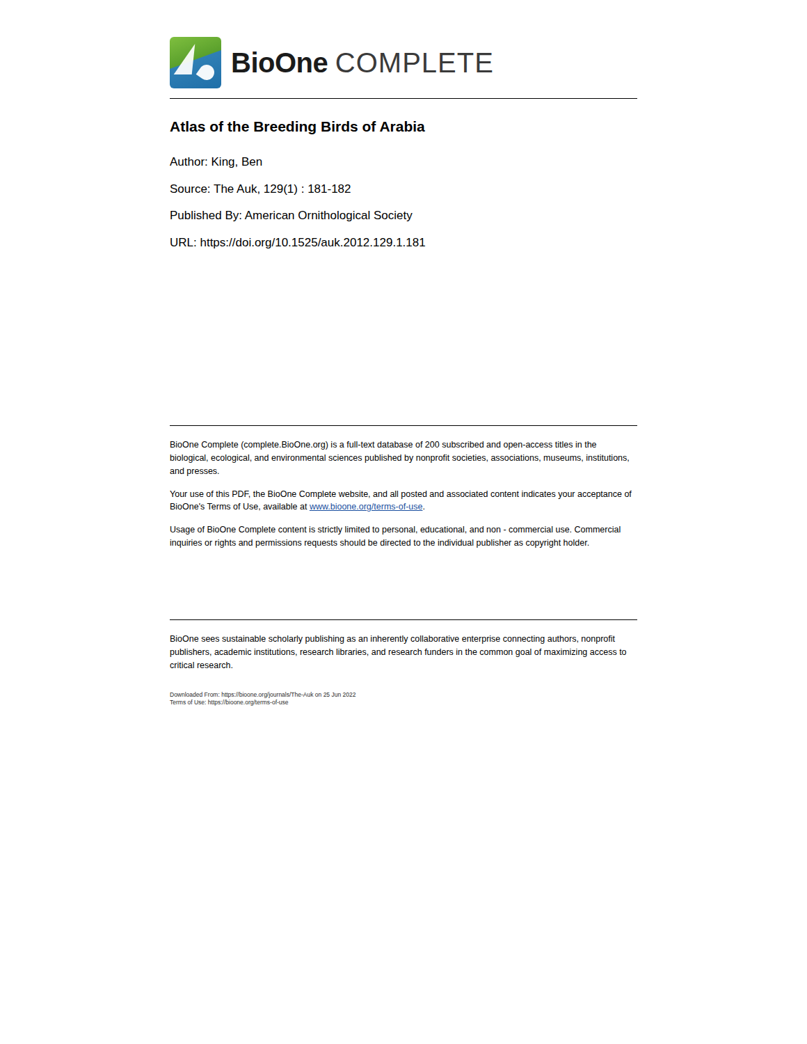Bio One COMPLETE
Atlas of the Breeding Birds of Arabia
Author: King, Ben
Source: The Auk, 129(1) : 181-182
Published By: American Ornithological Society
URL: https://doi.org/10.1525/auk.2012.129.1.181
BioOne Complete (complete.BioOne.org) is a full-text database of 200 subscribed and open-access titles in the biological, ecological, and environmental sciences published by nonprofit societies, associations, museums, institutions, and presses.
Your use of this PDF, the BioOne Complete website, and all posted and associated content indicates your acceptance of BioOne's Terms of Use, available at www.bioone.org/terms-of-use.
Usage of BioOne Complete content is strictly limited to personal, educational, and non - commercial use. Commercial inquiries or rights and permissions requests should be directed to the individual publisher as copyright holder.
BioOne sees sustainable scholarly publishing as an inherently collaborative enterprise connecting authors, nonprofit publishers, academic institutions, research libraries, and research funders in the common goal of maximizing access to critical research.
Downloaded From: https://bioone.org/journals/The-Auk on 25 Jun 2022
Terms of Use: https://bioone.org/terms-of-use